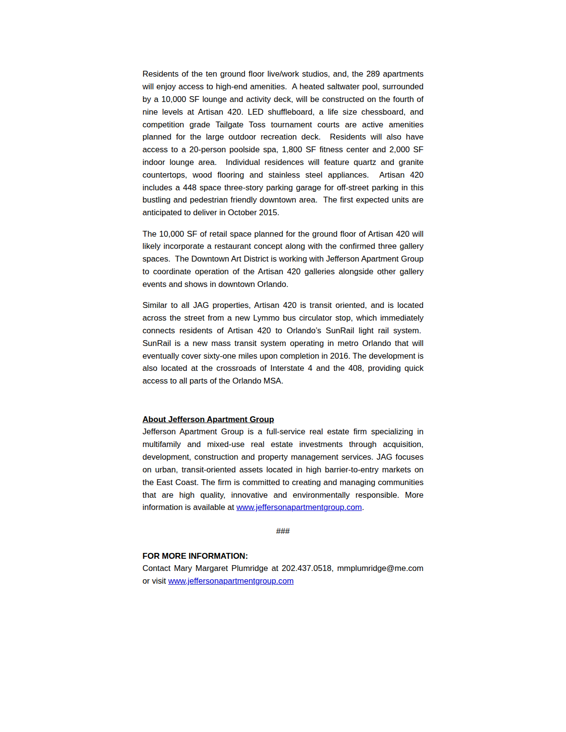Residents of the ten ground floor live/work studios, and, the 289 apartments will enjoy access to high-end amenities. A heated saltwater pool, surrounded by a 10,000 SF lounge and activity deck, will be constructed on the fourth of nine levels at Artisan 420. LED shuffleboard, a life size chessboard, and competition grade Tailgate Toss tournament courts are active amenities planned for the large outdoor recreation deck. Residents will also have access to a 20-person poolside spa, 1,800 SF fitness center and 2,000 SF indoor lounge area. Individual residences will feature quartz and granite countertops, wood flooring and stainless steel appliances. Artisan 420 includes a 448 space three-story parking garage for off-street parking in this bustling and pedestrian friendly downtown area. The first expected units are anticipated to deliver in October 2015.
The 10,000 SF of retail space planned for the ground floor of Artisan 420 will likely incorporate a restaurant concept along with the confirmed three gallery spaces. The Downtown Art District is working with Jefferson Apartment Group to coordinate operation of the Artisan 420 galleries alongside other gallery events and shows in downtown Orlando.
Similar to all JAG properties, Artisan 420 is transit oriented, and is located across the street from a new Lymmo bus circulator stop, which immediately connects residents of Artisan 420 to Orlando’s SunRail light rail system. SunRail is a new mass transit system operating in metro Orlando that will eventually cover sixty-one miles upon completion in 2016. The development is also located at the crossroads of Interstate 4 and the 408, providing quick access to all parts of the Orlando MSA.
About Jefferson Apartment Group
Jefferson Apartment Group is a full-service real estate firm specializing in multifamily and mixed-use real estate investments through acquisition, development, construction and property management services. JAG focuses on urban, transit-oriented assets located in high barrier-to-entry markets on the East Coast. The firm is committed to creating and managing communities that are high quality, innovative and environmentally responsible. More information is available at www.jeffersonapartmentgroup.com.
###
FOR MORE INFORMATION:
Contact Mary Margaret Plumridge at 202.437.0518, mmplumridge@me.com or visit www.jeffersonapartmentgroup.com